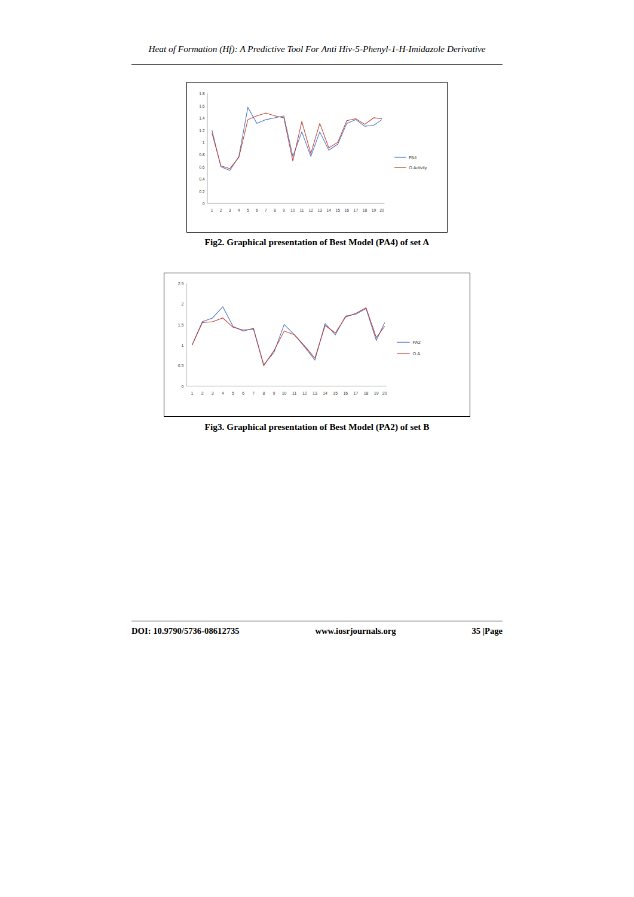Heat of Formation (Hf): A Predictive Tool For Anti Hiv-5-Phenyl-1-H-Imidazole Derivative
1.8 1.6 1.4 1.2 1 0.8 0.6 0.4 0.2 0 1 2 3 4 5 6 7 8 9 10 11 12 13 14 15 16 17 18 19 20 PA4 O.Activity
Fig2. Graphical presentation of Best Model (PA4) of set A
2.5 2 1.5 1 0.5 0 1 2 3 4 5 6 7 8 9 10 11 12 13 14 15 16 17 18 19 20 PA2 O.A.
Fig3. Graphical presentation of Best Model (PA2) of set B
DOI: 10.9790/5736-08612735 www.iosrjournals.org 35 |Page